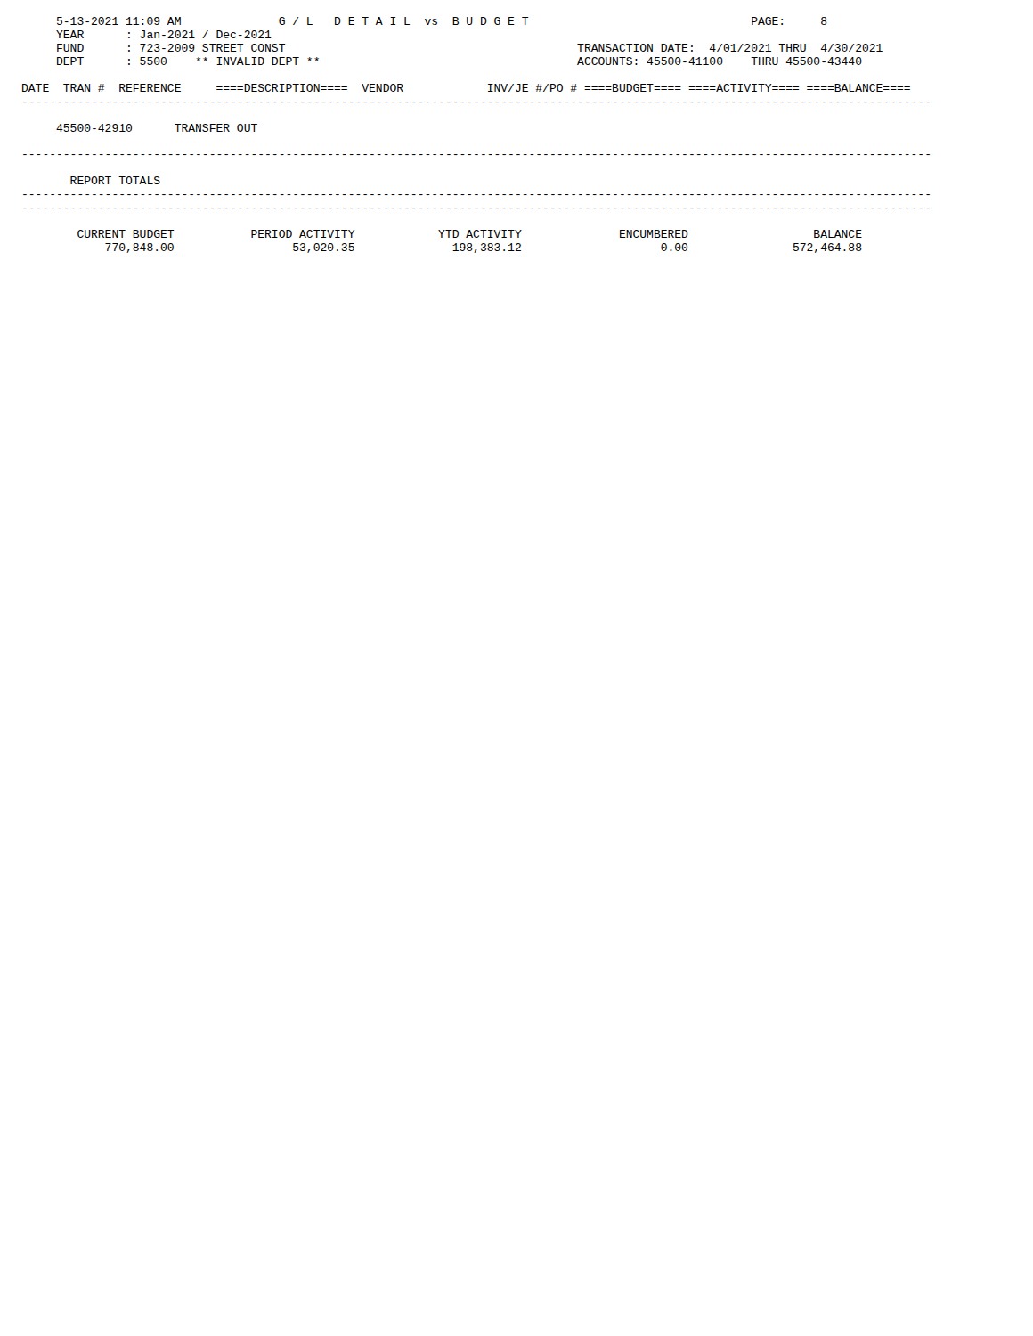5-13-2021 11:09 AM              G / L   D E T A I L  vs  B U D G E T                                PAGE:     8
     YEAR      : Jan-2021 / Dec-2021
     FUND      : 723-2009 STREET CONST                                          TRANSACTION DATE:  4/01/2021 THRU  4/30/2021
     DEPT      : 5500    ** INVALID DEPT **                                     ACCOUNTS: 45500-41100    THRU 45500-43440

DATE  TRAN #  REFERENCE     ====DESCRIPTION====  VENDOR            INV/JE #/PO # ====BUDGET==== ====ACTIVITY==== ====BALANCE====
-----------------------------------------------------------------------------------------------------------------------------------

     45500-42910      TRANSFER OUT

-----------------------------------------------------------------------------------------------------------------------------------

       REPORT TOTALS
-----------------------------------------------------------------------------------------------------------------------------------
-----------------------------------------------------------------------------------------------------------------------------------

        CURRENT BUDGET           PERIOD ACTIVITY            YTD ACTIVITY              ENCUMBERED                  BALANCE
            770,848.00                 53,020.35              198,383.12                    0.00               572,464.88